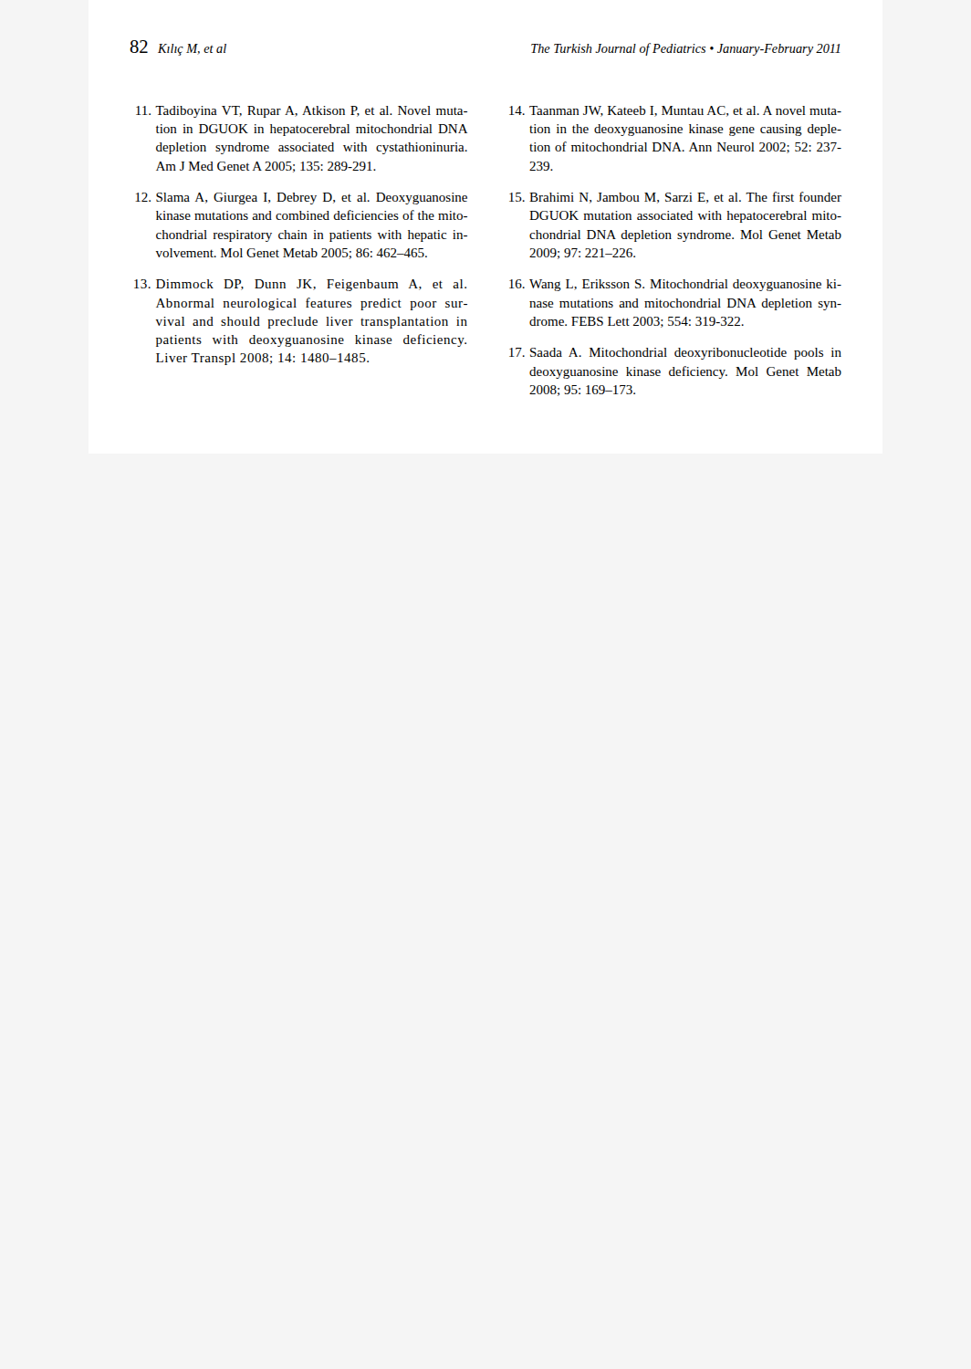82 Kılıç M, et al
The Turkish Journal of Pediatrics • January-February 2011
Tadiboyina VT, Rupar A, Atkison P, et al. Novel mutation in DGUOK in hepatocerebral mitochondrial DNA depletion syndrome associated with cystathioninuria. Am J Med Genet A 2005; 135: 289-291.
Slama A, Giurgea I, Debrey D, et al. Deoxyguanosine kinase mutations and combined deficiencies of the mitochondrial respiratory chain in patients with hepatic involvement. Mol Genet Metab 2005; 86: 462–465.
Dimmock DP, Dunn JK, Feigenbaum A, et al. Abnormal neurological features predict poor survival and should preclude liver transplantation in patients with deoxyguanosine kinase deficiency. Liver Transpl 2008; 14: 1480–1485.
Taanman JW, Kateeb I, Muntau AC, et al. A novel mutation in the deoxyguanosine kinase gene causing depletion of mitochondrial DNA. Ann Neurol 2002; 52: 237-239.
Brahimi N, Jambou M, Sarzi E, et al. The first founder DGUOK mutation associated with hepatocerebral mitochondrial DNA depletion syndrome. Mol Genet Metab 2009; 97: 221–226.
Wang L, Eriksson S. Mitochondrial deoxyguanosine kinase mutations and mitochondrial DNA depletion syndrome. FEBS Lett 2003; 554: 319-322.
Saada A. Mitochondrial deoxyribonucleotide pools in deoxyguanosine kinase deficiency. Mol Genet Metab 2008; 95: 169–173.